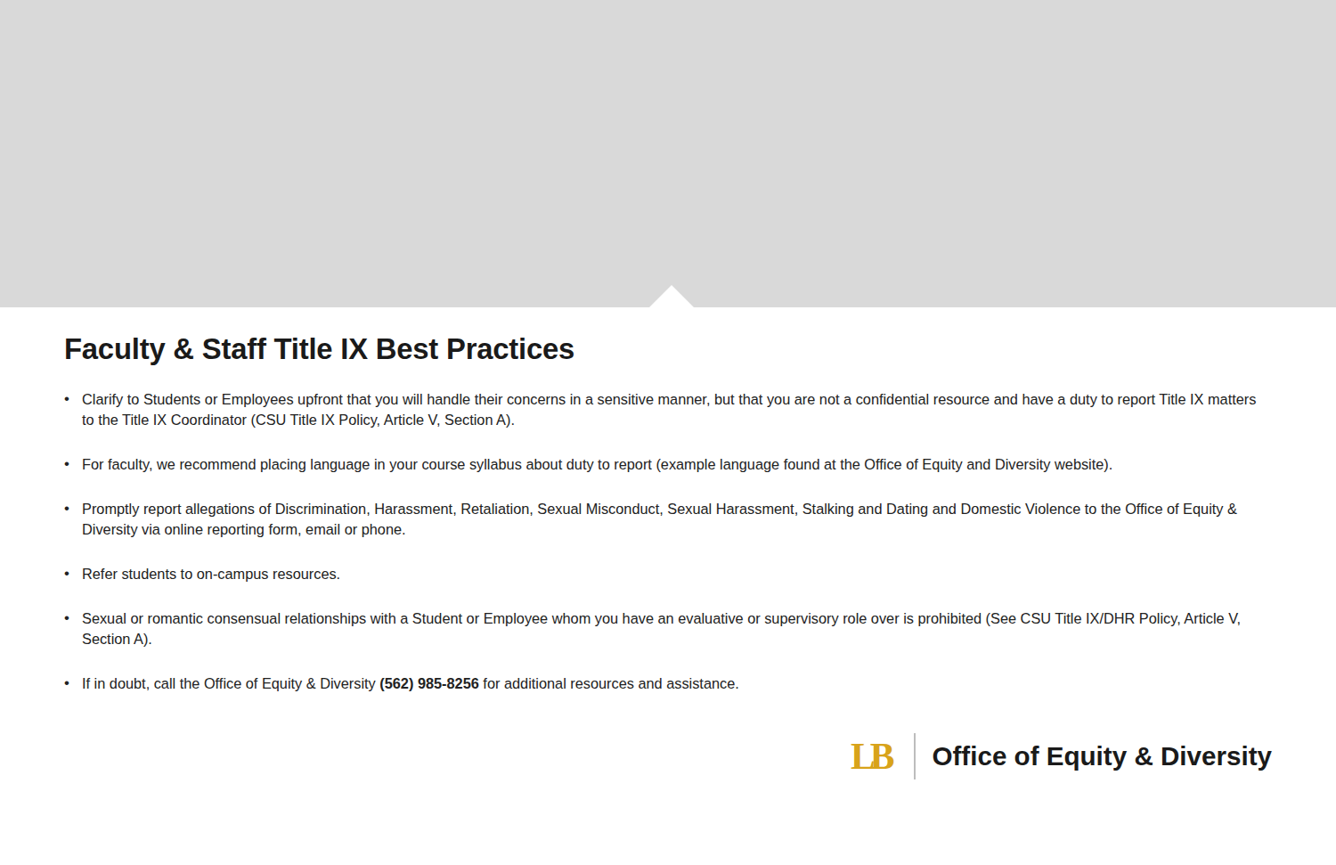Faculty & Staff Title IX Best Practices
Clarify to Students or Employees upfront that you will handle their concerns in a sensitive manner, but that you are not a confidential resource and have a duty to report Title IX matters to the Title IX Coordinator (CSU Title IX Policy, Article V, Section A).
For faculty, we recommend placing language in your course syllabus about duty to report (example language found at the Office of Equity and Diversity website).
Promptly report allegations of Discrimination, Harassment, Retaliation, Sexual Misconduct, Sexual Harassment, Stalking and Dating and Domestic Violence to the Office of Equity & Diversity via online reporting form, email or phone.
Refer students to on-campus resources.
Sexual or romantic consensual relationships with a Student or Employee whom you have an evaluative or supervisory role over is prohibited (See CSU Title IX/DHR Policy, Article V, Section A).
If in doubt, call the Office of Equity & Diversity (562) 985-8256 for additional resources and assistance.
LB
Office of Equity & Diversity